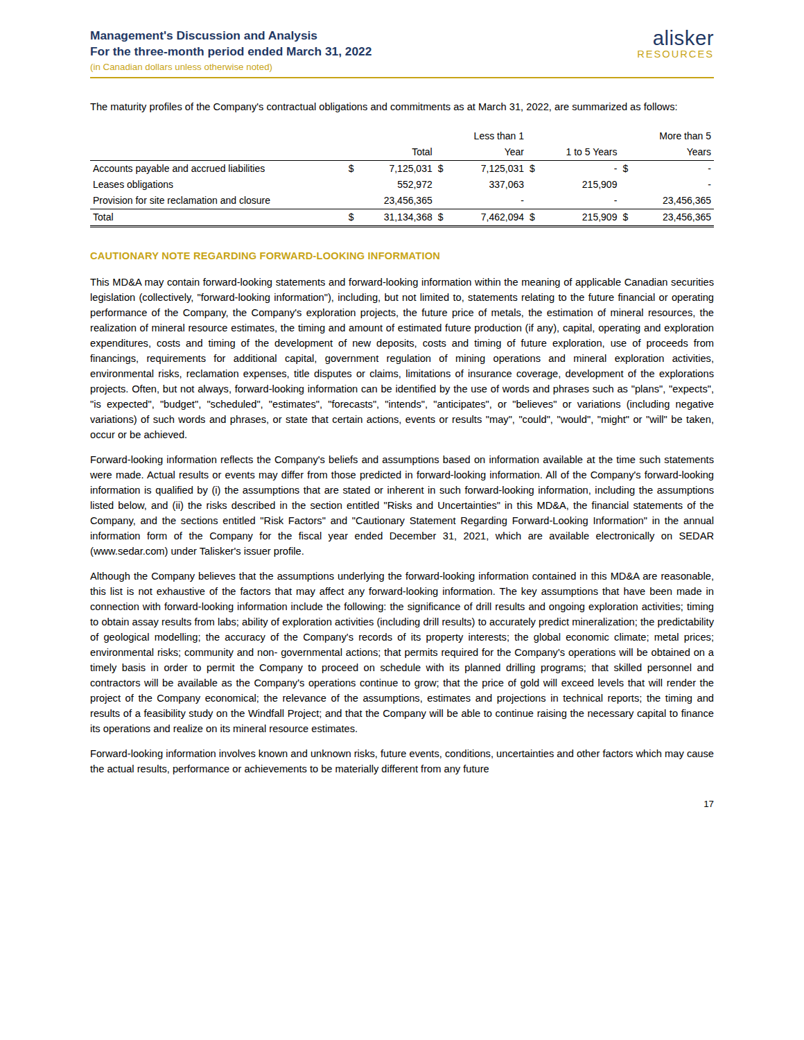Management's Discussion and Analysis
For the three-month period ended March 31, 2022
(in Canadian dollars unless otherwise noted)
alisker
RESOURCES
The maturity profiles of the Company's contractual obligations and commitments as at March 31, 2022, are summarized as follows:
| | | | | Less than 1 | | | | More than 5 |
| --- | --- | --- | --- | --- | --- | --- | --- | --- |
| | | Total | | Year | | 1 to 5 Years | | Years |
| Accounts payable and accrued liabilities | $ | 7,125,031 | $ | 7,125,031 | $ | - | $ | - |
| Leases obligations | | 552,972 | | 337,063 | | 215,909 | | - |
| Provision for site reclamation and closure | | 23,456,365 | | - | | - | | 23,456,365 |
| Total | $ | 31,134,368 | $ | 7,462,094 | $ | 215,909 | $ | 23,456,365 |
CAUTIONARY NOTE REGARDING FORWARD-LOOKING INFORMATION
This MD&A may contain forward-looking statements and forward-looking information within the meaning of applicable Canadian securities legislation (collectively, "forward-looking information"), including, but not limited to, statements relating to the future financial or operating performance of the Company, the Company's exploration projects, the future price of metals, the estimation of mineral resources, the realization of mineral resource estimates, the timing and amount of estimated future production (if any), capital, operating and exploration expenditures, costs and timing of the development of new deposits, costs and timing of future exploration, use of proceeds from financings, requirements for additional capital, government regulation of mining operations and mineral exploration activities, environmental risks, reclamation expenses, title disputes or claims, limitations of insurance coverage, development of the explorations projects. Often, but not always, forward-looking information can be identified by the use of words and phrases such as "plans", "expects", "is expected", "budget", "scheduled", "estimates", "forecasts", "intends", "anticipates", or "believes" or variations (including negative variations) of such words and phrases, or state that certain actions, events or results "may", "could", "would", "might" or "will" be taken, occur or be achieved.
Forward-looking information reflects the Company's beliefs and assumptions based on information available at the time such statements were made. Actual results or events may differ from those predicted in forward-looking information. All of the Company's forward-looking information is qualified by (i) the assumptions that are stated or inherent in such forward-looking information, including the assumptions listed below, and (ii) the risks described in the section entitled "Risks and Uncertainties" in this MD&A, the financial statements of the Company, and the sections entitled "Risk Factors" and "Cautionary Statement Regarding Forward-Looking Information" in the annual information form of the Company for the fiscal year ended December 31, 2021, which are available electronically on SEDAR (www.sedar.com) under Talisker's issuer profile.
Although the Company believes that the assumptions underlying the forward-looking information contained in this MD&A are reasonable, this list is not exhaustive of the factors that may affect any forward-looking information. The key assumptions that have been made in connection with forward-looking information include the following: the significance of drill results and ongoing exploration activities; timing to obtain assay results from labs; ability of exploration activities (including drill results) to accurately predict mineralization; the predictability of geological modelling; the accuracy of the Company's records of its property interests; the global economic climate; metal prices; environmental risks; community and non- governmental actions; that permits required for the Company's operations will be obtained on a timely basis in order to permit the Company to proceed on schedule with its planned drilling programs; that skilled personnel and contractors will be available as the Company's operations continue to grow; that the price of gold will exceed levels that will render the project of the Company economical; the relevance of the assumptions, estimates and projections in technical reports; the timing and results of a feasibility study on the Windfall Project; and that the Company will be able to continue raising the necessary capital to finance its operations and realize on its mineral resource estimates.
Forward-looking information involves known and unknown risks, future events, conditions, uncertainties and other factors which may cause the actual results, performance or achievements to be materially different from any future
17